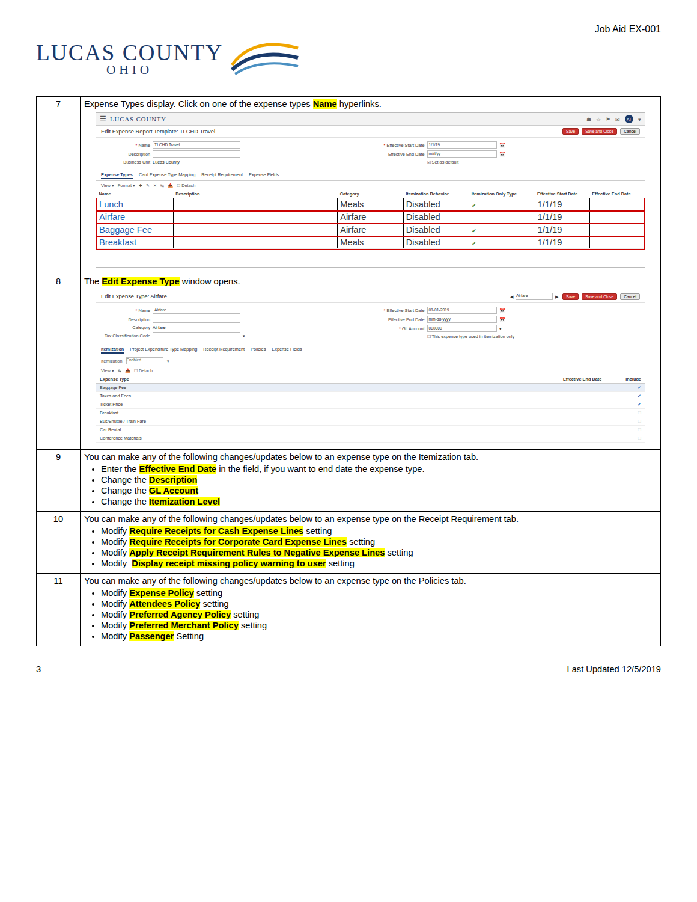Job Aid EX-001
LUCAS COUNTY
OHIO
| 7 | Expense Types display. Click on one of the expense types Name hyperlinks. ☰ LUCAS COUNTY ☗ ☆ ⚑ ✉ AT ▾ Edit Expense Report Template: TLCHD Travel Save Save and Close Cancel * Name TLCHD Travel Description Business Unit Lucas County * Effective Start Date 1/1/19 📅 Effective End Date m/d/yy 📅 ☑ Set as default Expense Types Card Expense Type Mapping Receipt Requirement Expense Fields View ▾ Format ▾ ✚ ✎ ✕ ↹ 📥 ☐ Detach / Name / Description / Category / Itemization Behavior / Itemization Only Type / Effective Start Date / Effective End Date / / --- / --- / --- / --- / --- / --- / --- / / Lunch / / Meals / Disabled / ✔ / 1/1/19 / / / Airfare / / Airfare / Disabled / / 1/1/19 / / / Baggage Fee / / Airfare / Disabled / ✔ / 1/1/19 / / / Breakfast / / Meals / Disabled / ✔ / 1/1/19 / / |
| 8 | The Edit Expense Type window opens. Edit Expense Type: Airfare ◀ Airfare ▶ Save Save and Close Cancel * Name Airfare Description Category Airfare Tax Classification Code ▾ * Effective Start Date 01-01-2019 📅 Effective End Date mm-dd-yyyy 📅 * GL Account 000000 ▾ ☐ This expense type used in itemization only Itemization Project Expenditure Type Mapping Receipt Requirement Policies Expense Fields Itemization Enabled ▾ View ▾ ↹ 📥 ☐ Detach Expense Type Effective End Date Include Baggage Fee ✔ Taxes and Fees ✔ Ticket Price ✔ Breakfast ☐ Bus/Shuttle / Train Fare ☐ Car Rental ☐ Conference Materials ☐ |
| 9 | You can make any of the following changes/updates below to an expense type on the Itemization tab. Enter the Effective End Date in the field, if you want to end date the expense type. Change the Description Change the GL Account Change the Itemization Level |
| 10 | You can make any of the following changes/updates below to an expense type on the Receipt Requirement tab. Modify Require Receipts for Cash Expense Lines setting Modify Require Receipts for Corporate Card Expense Lines setting Modify Apply Receipt Requirement Rules to Negative Expense Lines setting Modify Display receipt missing policy warning to user setting |
| 11 | You can make any of the following changes/updates below to an expense type on the Policies tab. Modify Expense Policy setting Modify Attendees Policy setting Modify Preferred Agency Policy setting Modify Preferred Merchant Policy setting Modify Passenger Setting |
3
Last Updated 12/5/2019